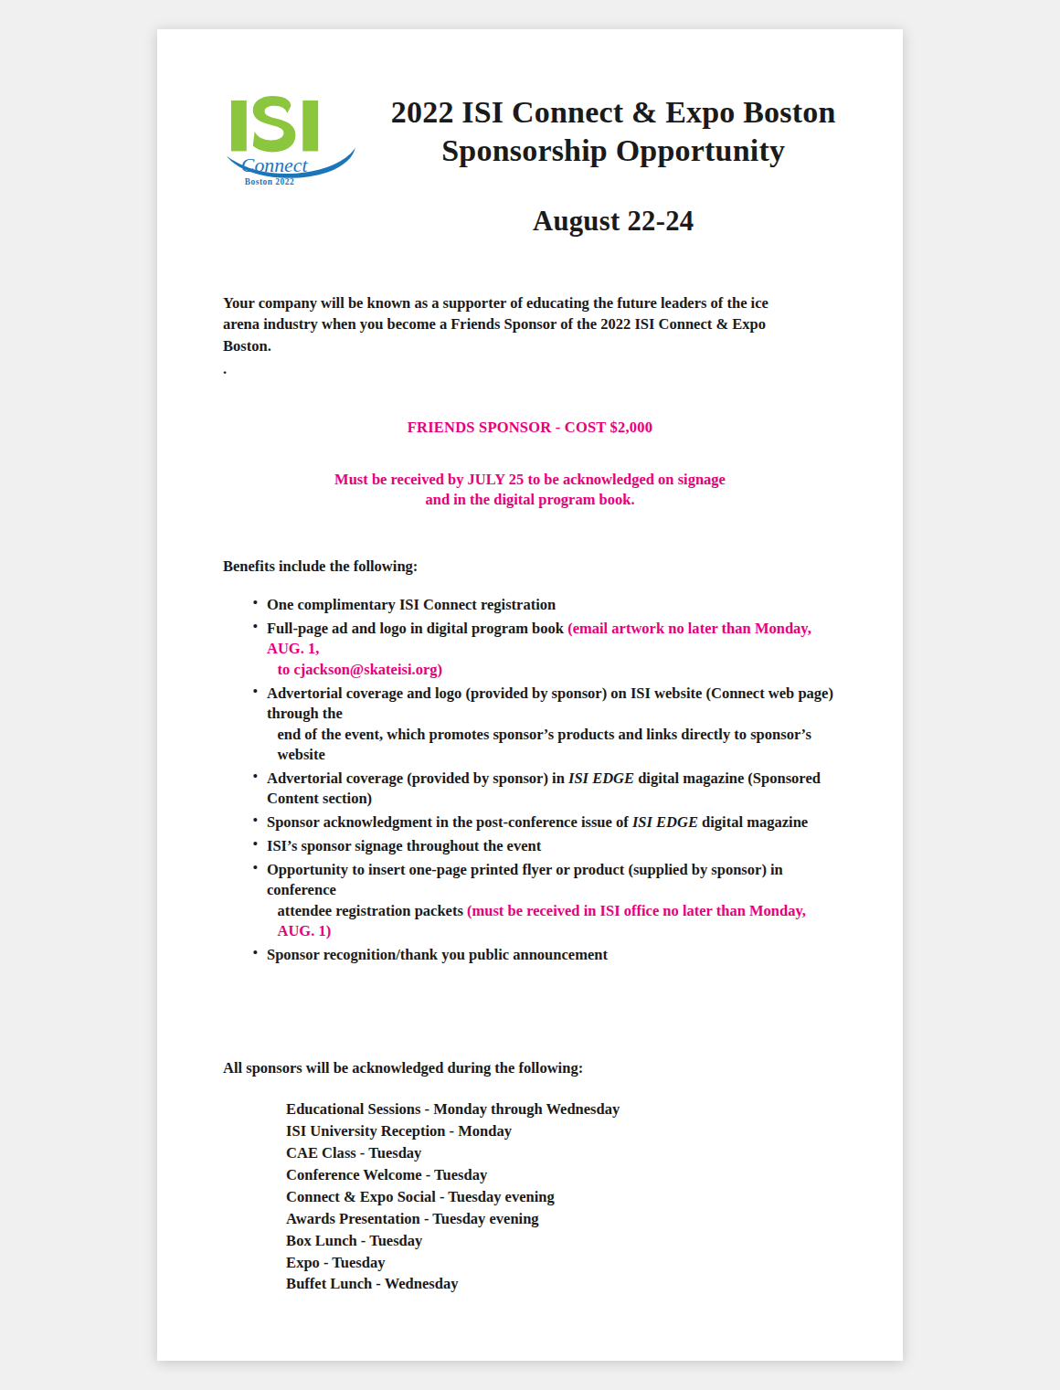ISI Connect Boston 2022 Connect Boston 2022
2022 ISI Connect & Expo Boston
Sponsorship Opportunity
August 22-24
Your company will be known as a supporter of educating the future leaders of the ice arena industry when you become a Friends Sponsor of the 2022 ISI Connect & Expo Boston.
.
FRIENDS SPONSOR - COST $2,000
Must be received by JULY 25 to be acknowledged on signage
and in the digital program book.
Benefits include the following:
One complimentary ISI Connect registration
Full-page ad and logo in digital program book (email artwork no later than Monday, AUG. 1, to cjackson@skateisi.org)
Advertorial coverage and logo (provided by sponsor) on ISI website (Connect web page) through the end of the event, which promotes sponsor’s products and links directly to sponsor’s website
Advertorial coverage (provided by sponsor) in ISI EDGE digital magazine (Sponsored Content section)
Sponsor acknowledgment in the post-conference issue of ISI EDGE digital magazine
ISI’s sponsor signage throughout the event
Opportunity to insert one-page printed flyer or product (supplied by sponsor) in conference attendee registration packets (must be received in ISI office no later than Monday, AUG. 1)
Sponsor recognition/thank you public announcement
All sponsors will be acknowledged during the following:
Educational Sessions - Monday through Wednesday
ISI University Reception - Monday
CAE Class - Tuesday
Conference Welcome - Tuesday
Connect & Expo Social - Tuesday evening
Awards Presentation - Tuesday evening
Box Lunch - Tuesday
Expo - Tuesday
Buffet Lunch - Wednesday